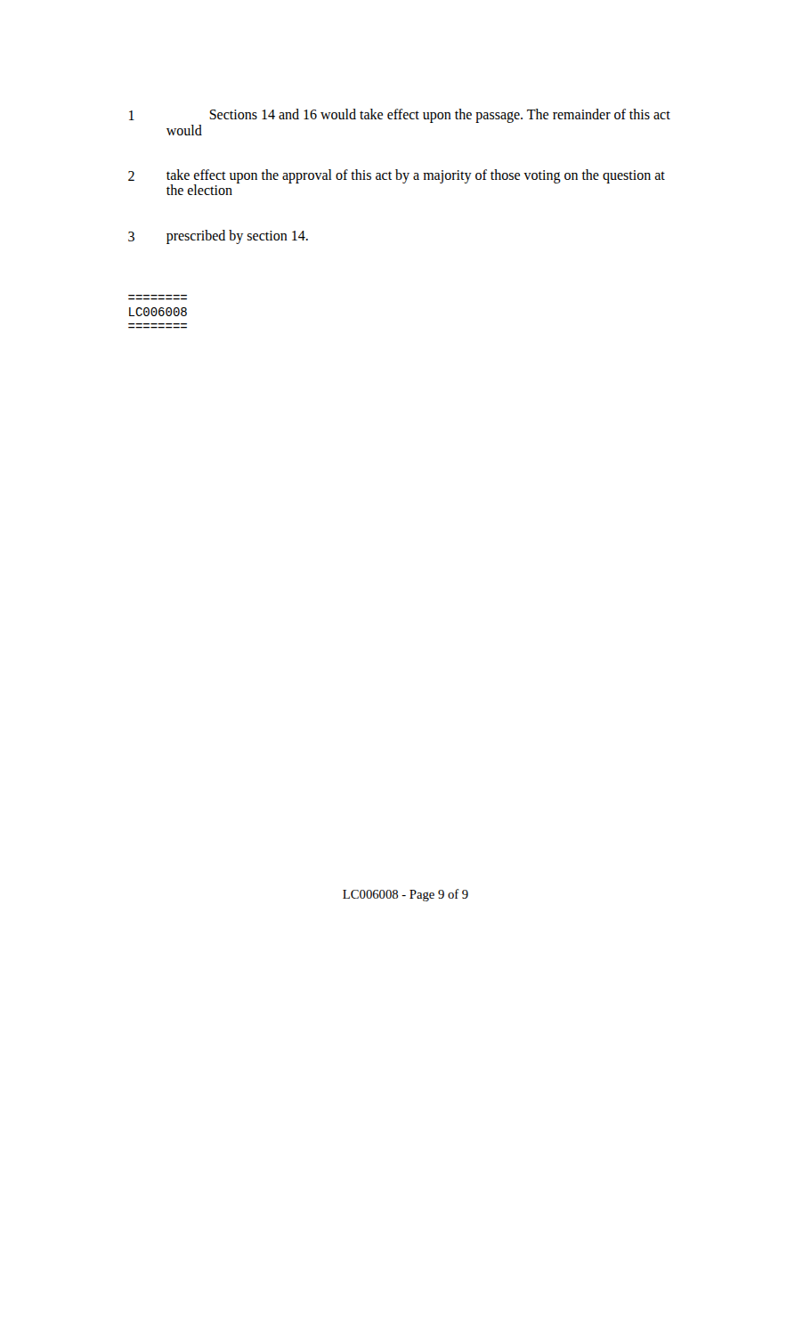1
Sections 14 and 16 would take effect upon the passage. The remainder of this act would
2
take effect upon the approval of this act by a majority of those voting on the question at the election
3
prescribed by section 14.
========
LC006008
========
LC006008 - Page 9 of 9